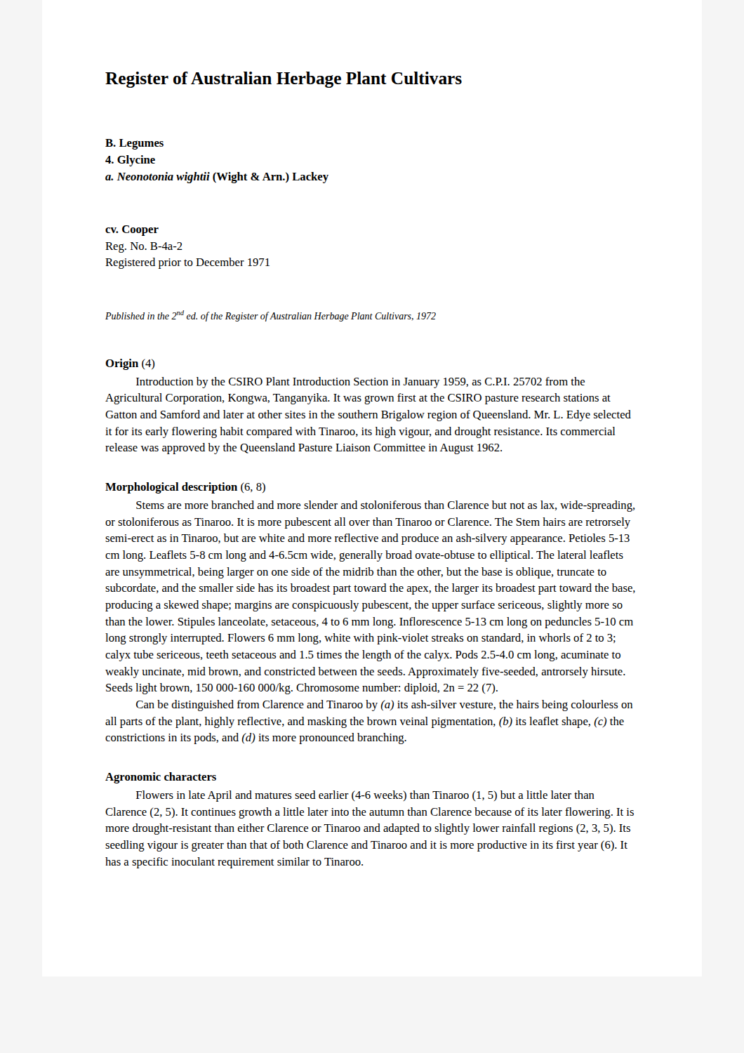Register of Australian Herbage Plant Cultivars
B. Legumes
4. Glycine
a. Neonotonia wightii (Wight & Arn.) Lackey
cv. Cooper
Reg. No. B-4a-2
Registered prior to December 1971
Published in the 2nd ed. of the Register of Australian Herbage Plant Cultivars, 1972
Origin (4)
Introduction by the CSIRO Plant Introduction Section in January 1959, as C.P.I. 25702 from the Agricultural Corporation, Kongwa, Tanganyika. It was grown first at the CSIRO pasture research stations at Gatton and Samford and later at other sites in the southern Brigalow region of Queensland. Mr. L. Edye selected it for its early flowering habit compared with Tinaroo, its high vigour, and drought resistance. Its commercial release was approved by the Queensland Pasture Liaison Committee in August 1962.
Morphological description (6, 8)
Stems are more branched and more slender and stoloniferous than Clarence but not as lax, wide-spreading, or stoloniferous as Tinaroo. It is more pubescent all over than Tinaroo or Clarence. The Stem hairs are retrorsely semi-erect as in Tinaroo, but are white and more reflective and produce an ash-silvery appearance. Petioles 5-13 cm long. Leaflets 5-8 cm long and 4-6.5cm wide, generally broad ovate-obtuse to elliptical. The lateral leaflets are unsymmetrical, being larger on one side of the midrib than the other, but the base is oblique, truncate to subcordate, and the smaller side has its broadest part toward the apex, the larger its broadest part toward the base, producing a skewed shape; margins are conspicuously pubescent, the upper surface sericeous, slightly more so than the lower. Stipules lanceolate, setaceous, 4 to 6 mm long. Inflorescence 5-13 cm long on peduncles 5-10 cm long strongly interrupted. Flowers 6 mm long, white with pink-violet streaks on standard, in whorls of 2 to 3; calyx tube sericeous, teeth setaceous and 1.5 times the length of the calyx. Pods 2.5-4.0 cm long, acuminate to weakly uncinate, mid brown, and constricted between the seeds. Approximately five-seeded, antrorsely hirsute. Seeds light brown, 150 000-160 000/kg. Chromosome number: diploid, 2n = 22 (7).
Can be distinguished from Clarence and Tinaroo by (a) its ash-silver vesture, the hairs being colourless on all parts of the plant, highly reflective, and masking the brown veinal pigmentation, (b) its leaflet shape, (c) the constrictions in its pods, and (d) its more pronounced branching.
Agronomic characters
Flowers in late April and matures seed earlier (4-6 weeks) than Tinaroo (1, 5) but a little later than Clarence (2, 5). It continues growth a little later into the autumn than Clarence because of its later flowering. It is more drought-resistant than either Clarence or Tinaroo and adapted to slightly lower rainfall regions (2, 3, 5). Its seedling vigour is greater than that of both Clarence and Tinaroo and it is more productive in its first year (6). It has a specific inoculant requirement similar to Tinaroo.